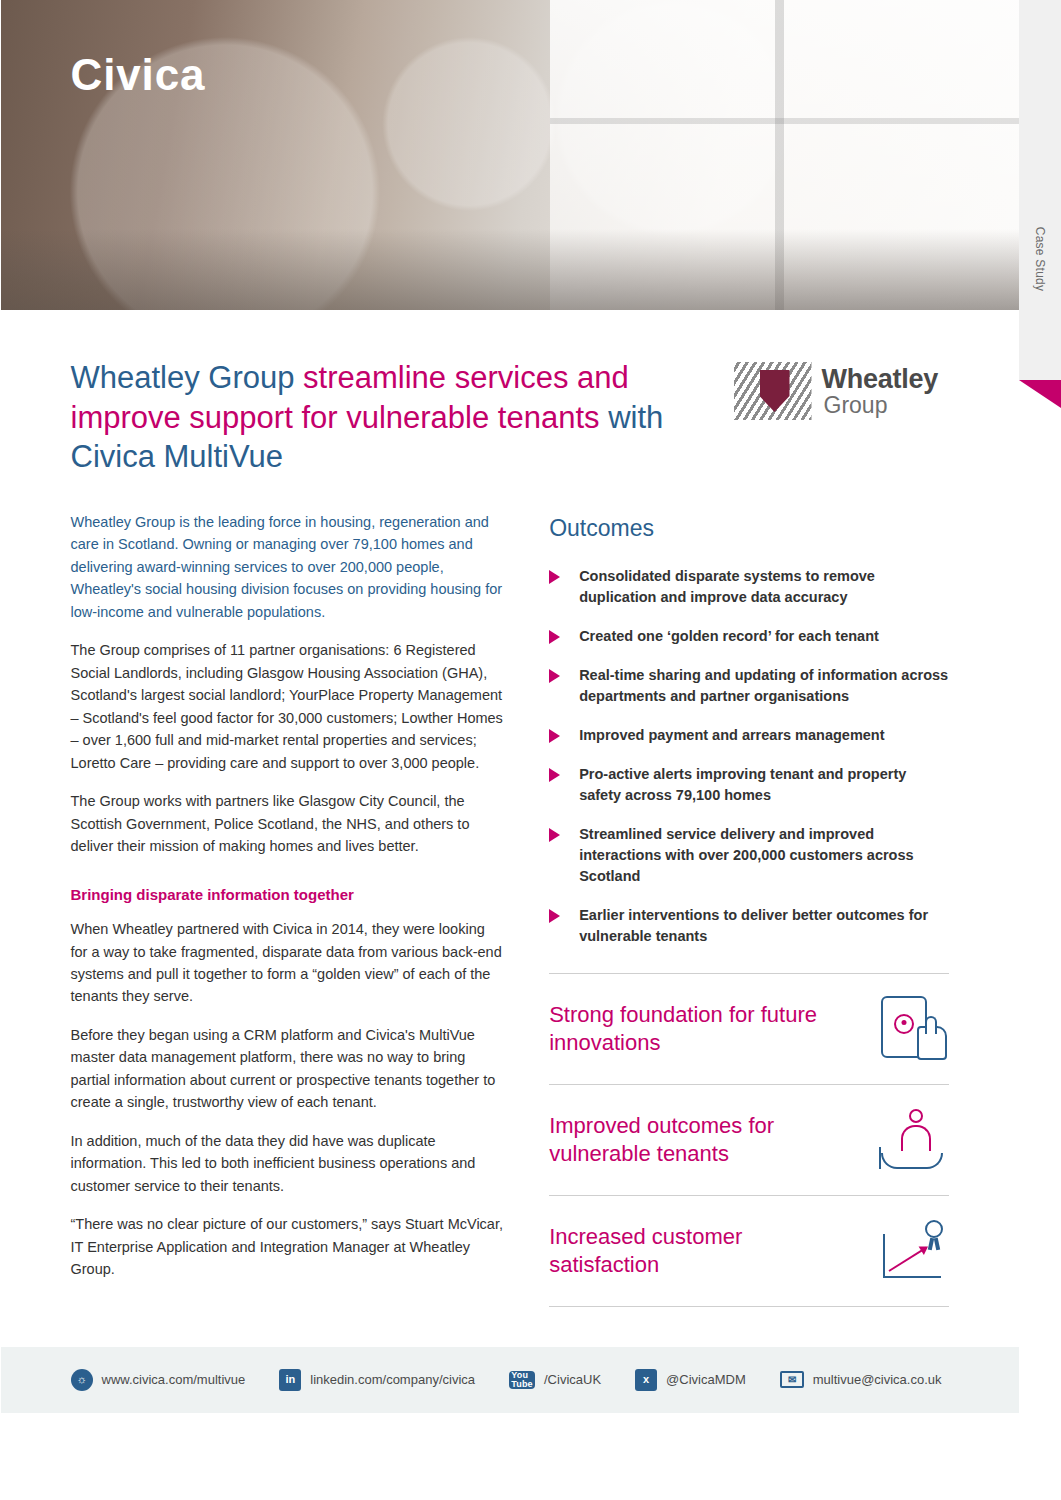Case Study
Civica
Wheatley Group streamline services and improve support for vulnerable tenants with Civica MultiVue
Wheatley Group
Wheatley Group is the leading force in housing, regeneration and care in Scotland. Owning or managing over 79,100 homes and delivering award-winning services to over 200,000 people, Wheatley's social housing division focuses on providing housing for low-income and vulnerable populations.
The Group comprises of 11 partner organisations: 6 Registered Social Landlords, including Glasgow Housing Association (GHA), Scotland's largest social landlord; YourPlace Property Management – Scotland's feel good factor for 30,000 customers; Lowther Homes – over 1,600 full and mid-market rental properties and services; Loretto Care – providing care and support to over 3,000 people.
The Group works with partners like Glasgow City Council, the Scottish Government, Police Scotland, the NHS, and others to deliver their mission of making homes and lives better.
Bringing disparate information together
When Wheatley partnered with Civica in 2014, they were looking for a way to take fragmented, disparate data from various back-end systems and pull it together to form a “golden view” of each of the tenants they serve.
Before they began using a CRM platform and Civica's MultiVue master data management platform, there was no way to bring partial information about current or prospective tenants together to create a single, trustworthy view of each tenant.
In addition, much of the data they did have was duplicate information. This led to both inefficient business operations and customer service to their tenants.
“There was no clear picture of our customers,” says Stuart McVicar, IT Enterprise Application and Integration Manager at Wheatley Group.
Outcomes
Consolidated disparate systems to remove duplication and improve data accuracy
Created one ‘golden record’ for each tenant
Real-time sharing and updating of information across departments and partner organisations
Improved payment and arrears management
Pro-active alerts improving tenant and property safety across 79,100 homes
Streamlined service delivery and improved interactions with over 200,000 customers across Scotland
Earlier interventions to deliver better outcomes for vulnerable tenants
Strong foundation for future innovations
Improved outcomes for vulnerable tenants
Increased customer satisfaction
☼ www.civica.com/multivue
in linkedin.com/company/civica
You
Tube /CivicaUK
x @CivicaMDM
✉ multivue@civica.co.uk